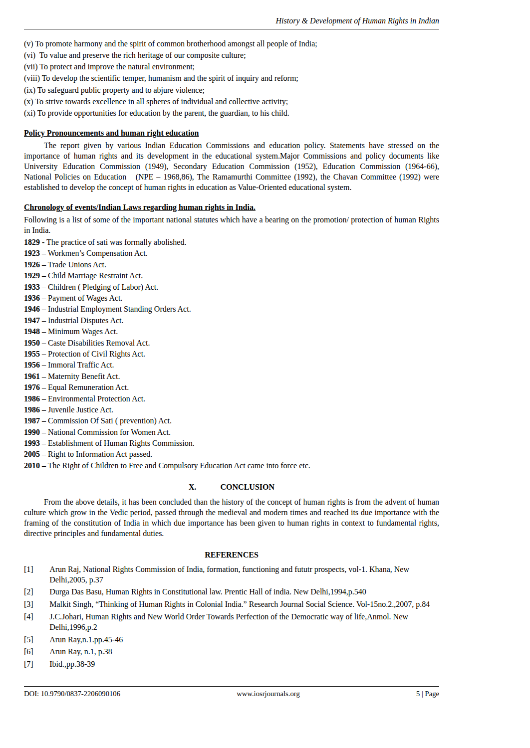History & Development of Human Rights in Indian
(v) To promote harmony and the spirit of common brotherhood amongst all people of India;
(vi) To value and preserve the rich heritage of our composite culture;
(vii) To protect and improve the natural environment;
(viii) To develop the scientific temper, humanism and the spirit of inquiry and reform;
(ix) To safeguard public property and to abjure violence;
(x) To strive towards excellence in all spheres of individual and collective activity;
(xi) To provide opportunities for education by the parent, the guardian, to his child.
Policy Pronouncements and human right education
The report given by various Indian Education Commissions and education policy. Statements have stressed on the importance of human rights and its development in the educational system.Major Commissions and policy documents like University Education Commission (1949), Secondary Education Commission (1952), Education Commission (1964-66), National Policies on Education (NPE – 1968,86), The Ramamurthi Committee (1992), the Chavan Committee (1992) were established to develop the concept of human rights in education as Value-Oriented educational system.
Chronology of events/Indian Laws regarding human rights in India.
Following is a list of some of the important national statutes which have a bearing on the promotion/ protection of human Rights in India.
1829 - The practice of sati was formally abolished.
1923 – Workmen’s Compensation Act.
1926 – Trade Unions Act.
1929 – Child Marriage Restraint Act.
1933 – Children ( Pledging of Labor) Act.
1936 – Payment of Wages Act.
1946 – Industrial Employment Standing Orders Act.
1947 – Industrial Disputes Act.
1948 – Minimum Wages Act.
1950 – Caste Disabilities Removal Act.
1955 – Protection of Civil Rights Act.
1956 – Immoral Traffic Act.
1961 – Maternity Benefit Act.
1976 – Equal Remuneration Act.
1986 – Environmental Protection Act.
1986 – Juvenile Justice Act.
1987 – Commission Of Sati ( prevention) Act.
1990 – National Commission for Women Act.
1993 – Establishment of Human Rights Commission.
2005 – Right to Information Act passed.
2010 – The Right of Children to Free and Compulsory Education Act came into force etc.
X. CONCLUSION
From the above details, it has been concluded than the history of the concept of human rights is from the advent of human culture which grow in the Vedic period, passed through the medieval and modern times and reached its due importance with the framing of the constitution of India in which due importance has been given to human rights in context to fundamental rights, directive principles and fundamental duties.
REFERENCES
| [1] | Arun Raj, National Rights Commission of India, formation, functioning and fututr prospects, vol-1. Khana, New Delhi,2005, p.37 |
| [2] | Durga Das Basu, Human Rights in Constitutional law. Prentic Hall of india. New Delhi,1994,p.540 |
| [3] | Malkit Singh, “Thinking of Human Rights in Colonial India.” Research Journal Social Science. Vol-15no.2.,2007, p.84 |
| [4] | J.C.Johari, Human Rights and New World Order Towards Perfection of the Democratic way of life,Anmol. New Delhi,1996,p.2 |
| [5] | Arun Ray,n.1.pp.45-46 |
| [6] | Arun Ray, n.1, p.38 |
| [7] | Ibid.,pp.38-39 |
DOI: 10.9790/0837-2206090106 www.iosrjournals.org 5 | Page